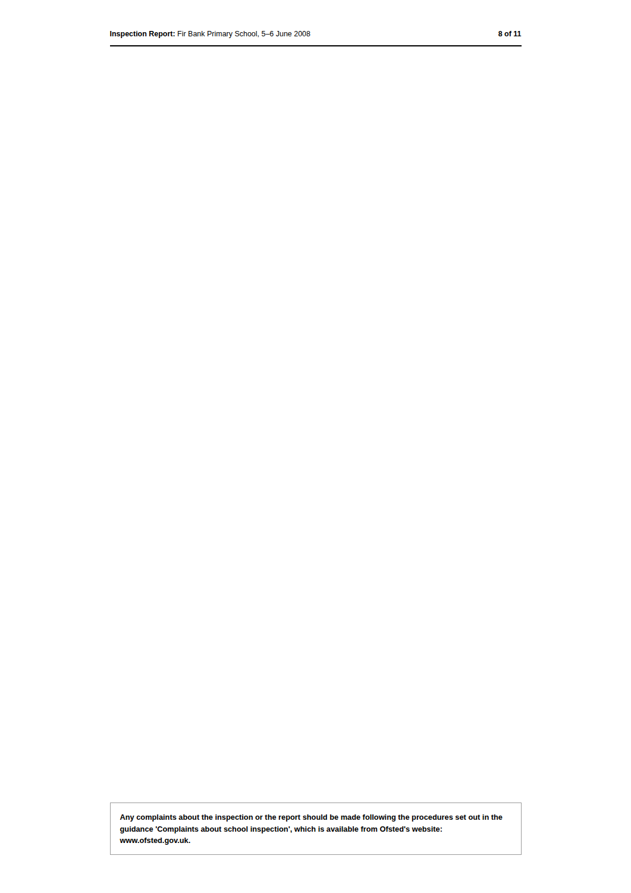Inspection Report: Fir Bank Primary School, 5–6 June 2008
8 of 11
Any complaints about the inspection or the report should be made following the procedures set out in the guidance 'Complaints about school inspection', which is available from Ofsted's website: www.ofsted.gov.uk.